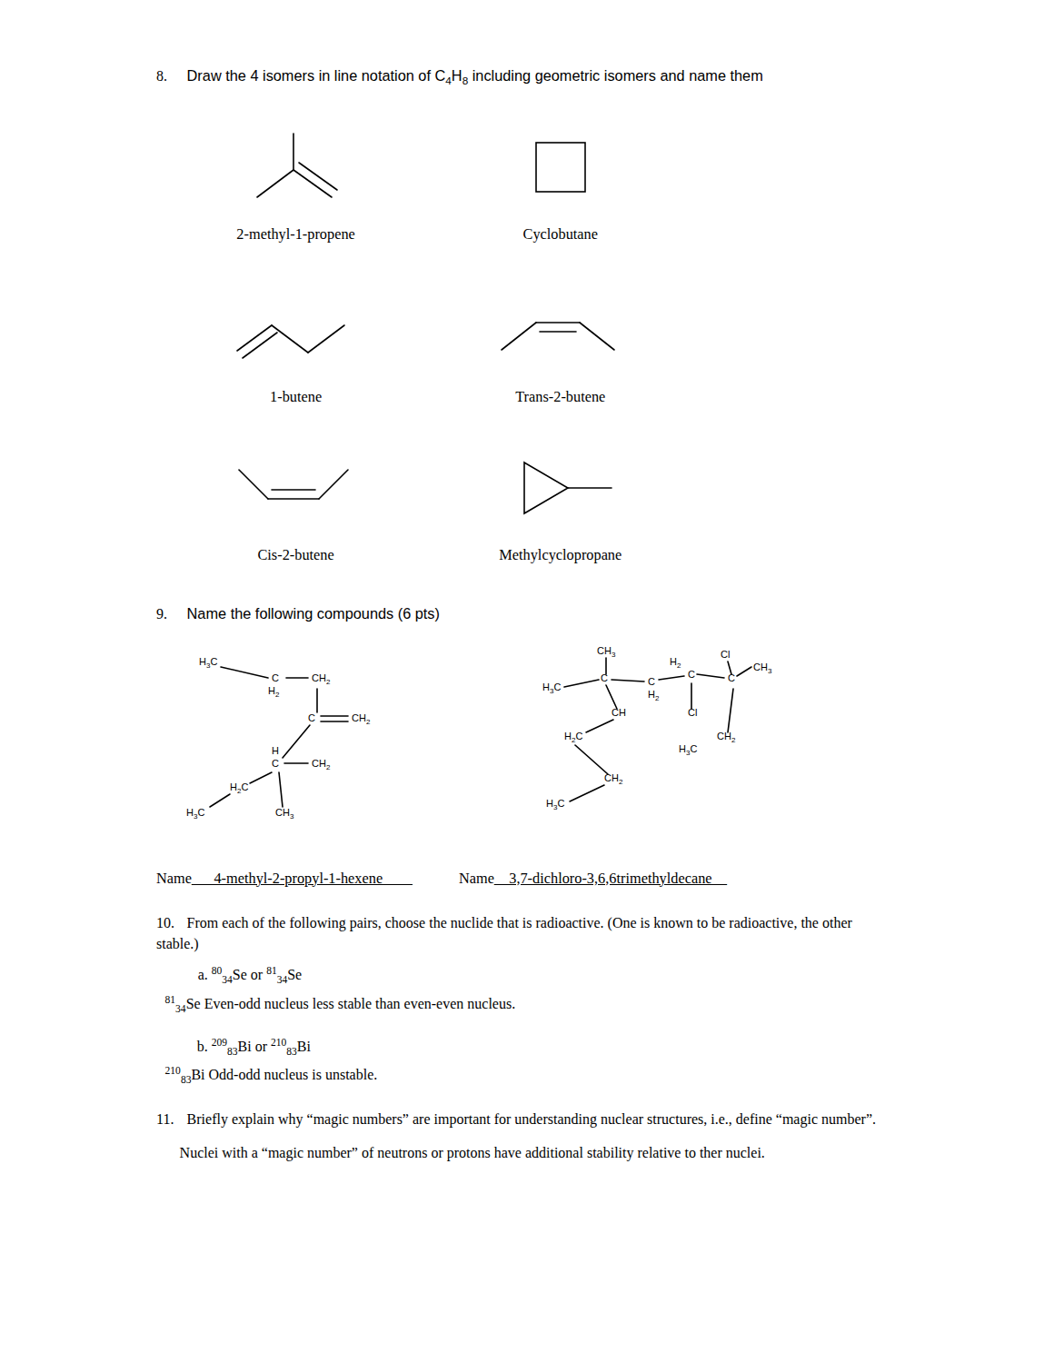8. Draw the 4 isomers in line notation of C4H8 including geometric isomers and name them
2-methyl-1-propene
Cyclobutane
1-butene
Trans-2-butene
Cis-2-butene
Methylcyclopropane
9. Name the following compounds (6 pts)
H3C C H2 CH2 C CH2 H C CH2 H2C H3C CH3
CH3 H2 Cl H3C C C H2 C C CH3 CH Cl H2C CH2 H3C CH2 H3C
Name___4-methyl-2-propyl-1-hexene____
Name__3,7-dichloro-3,6,6trimethyldecane__
10. From each of the following pairs, choose the nuclide that is radioactive. (One is known to be radioactive, the other stable.)
8034Se or 8134Se
8134Se Even-odd nucleus less stable than even-even nucleus.
20983Bi or 21083Bi
21083Bi Odd-odd nucleus is unstable.
11. Briefly explain why “magic numbers” are important for understanding nuclear structures, i.e., define “magic number”.
Nuclei with a “magic number” of neutrons or protons have additional stability relative to ther nuclei.